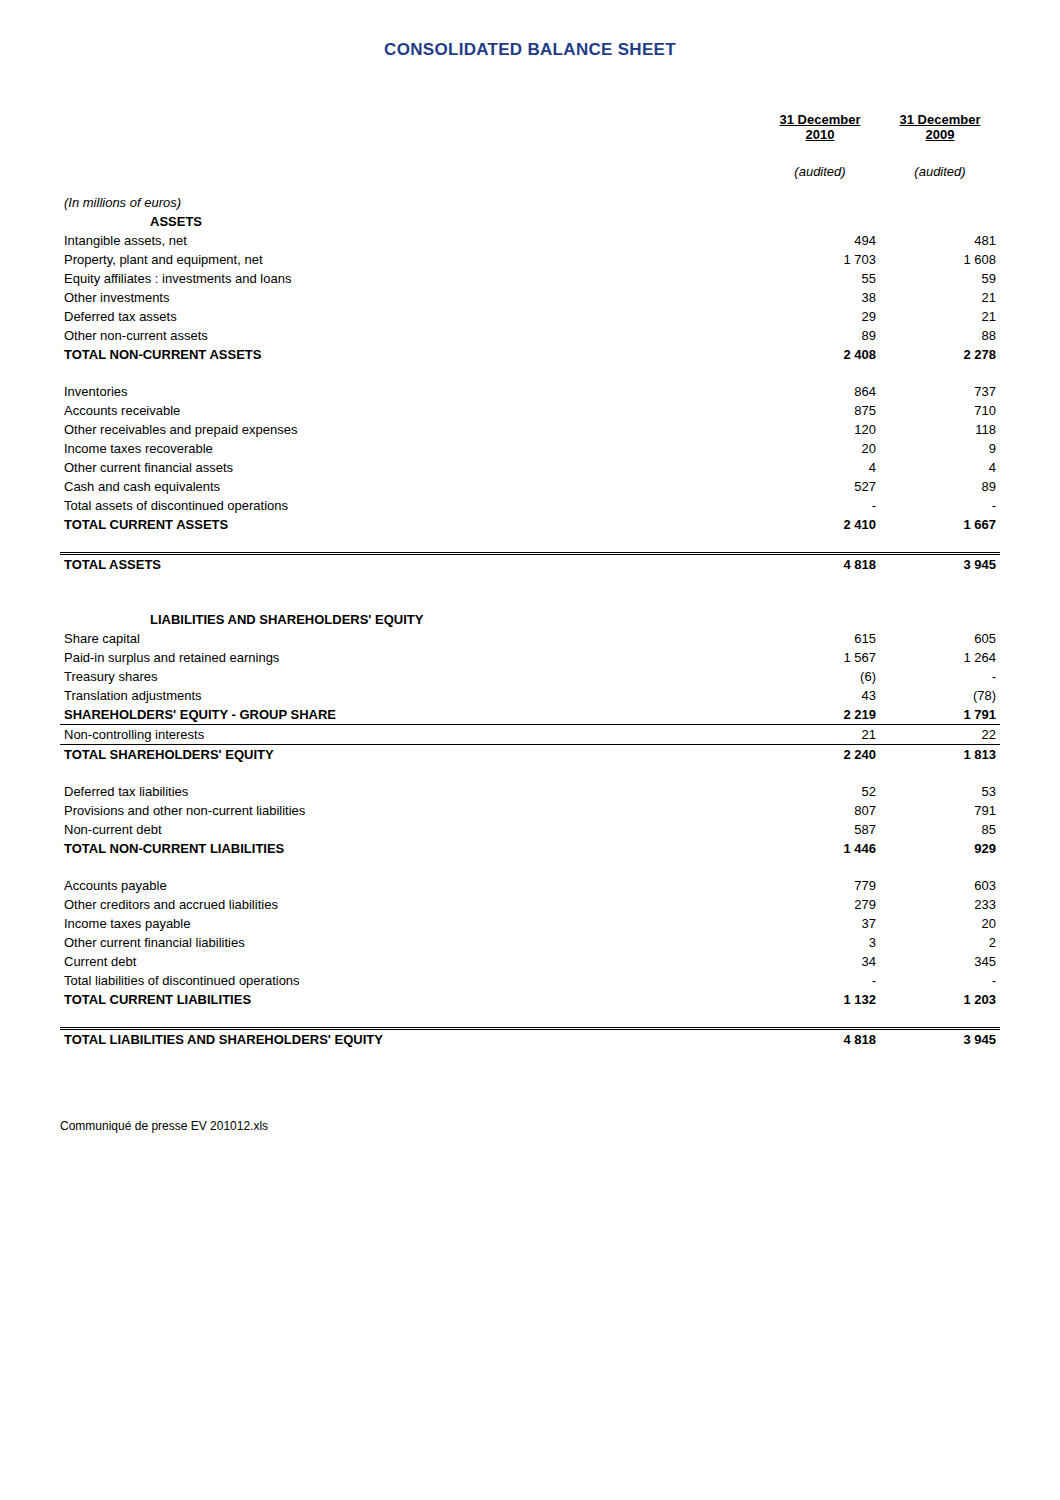CONSOLIDATED BALANCE SHEET
| | 31 December 2010 | 31 December 2009 |
| | (audited) | (audited) |
| (In millions of euros) | | |
| ASSETS | | |
| Intangible assets, net | 494 | 481 |
| Property, plant and equipment, net | 1 703 | 1 608 |
| Equity affiliates : investments and loans | 55 | 59 |
| Other investments | 38 | 21 |
| Deferred tax assets | 29 | 21 |
| Other non-current assets | 89 | 88 |
| TOTAL NON-CURRENT ASSETS | 2 408 | 2 278 |
| Inventories | 864 | 737 |
| Accounts receivable | 875 | 710 |
| Other receivables and prepaid expenses | 120 | 118 |
| Income taxes recoverable | 20 | 9 |
| Other current financial assets | 4 | 4 |
| Cash and cash equivalents | 527 | 89 |
| Total assets of discontinued operations | - | - |
| TOTAL CURRENT ASSETS | 2 410 | 1 667 |
| TOTAL ASSETS | 4 818 | 3 945 |
| LIABILITIES AND SHAREHOLDERS' EQUITY | | |
| Share capital | 615 | 605 |
| Paid-in surplus and retained earnings | 1 567 | 1 264 |
| Treasury shares | (6) | - |
| Translation adjustments | 43 | (78) |
| SHAREHOLDERS' EQUITY - GROUP SHARE | 2 219 | 1 791 |
| Non-controlling interests | 21 | 22 |
| TOTAL SHAREHOLDERS' EQUITY | 2 240 | 1 813 |
| Deferred tax liabilities | 52 | 53 |
| Provisions and other non-current liabilities | 807 | 791 |
| Non-current debt | 587 | 85 |
| TOTAL NON-CURRENT LIABILITIES | 1 446 | 929 |
| Accounts payable | 779 | 603 |
| Other creditors and accrued liabilities | 279 | 233 |
| Income taxes payable | 37 | 20 |
| Other current financial liabilities | 3 | 2 |
| Current debt | 34 | 345 |
| Total liabilities of discontinued operations | - | - |
| TOTAL CURRENT LIABILITIES | 1 132 | 1 203 |
| TOTAL LIABILITIES AND SHAREHOLDERS' EQUITY | 4 818 | 3 945 |
Communiqué de presse EV 201012.xls